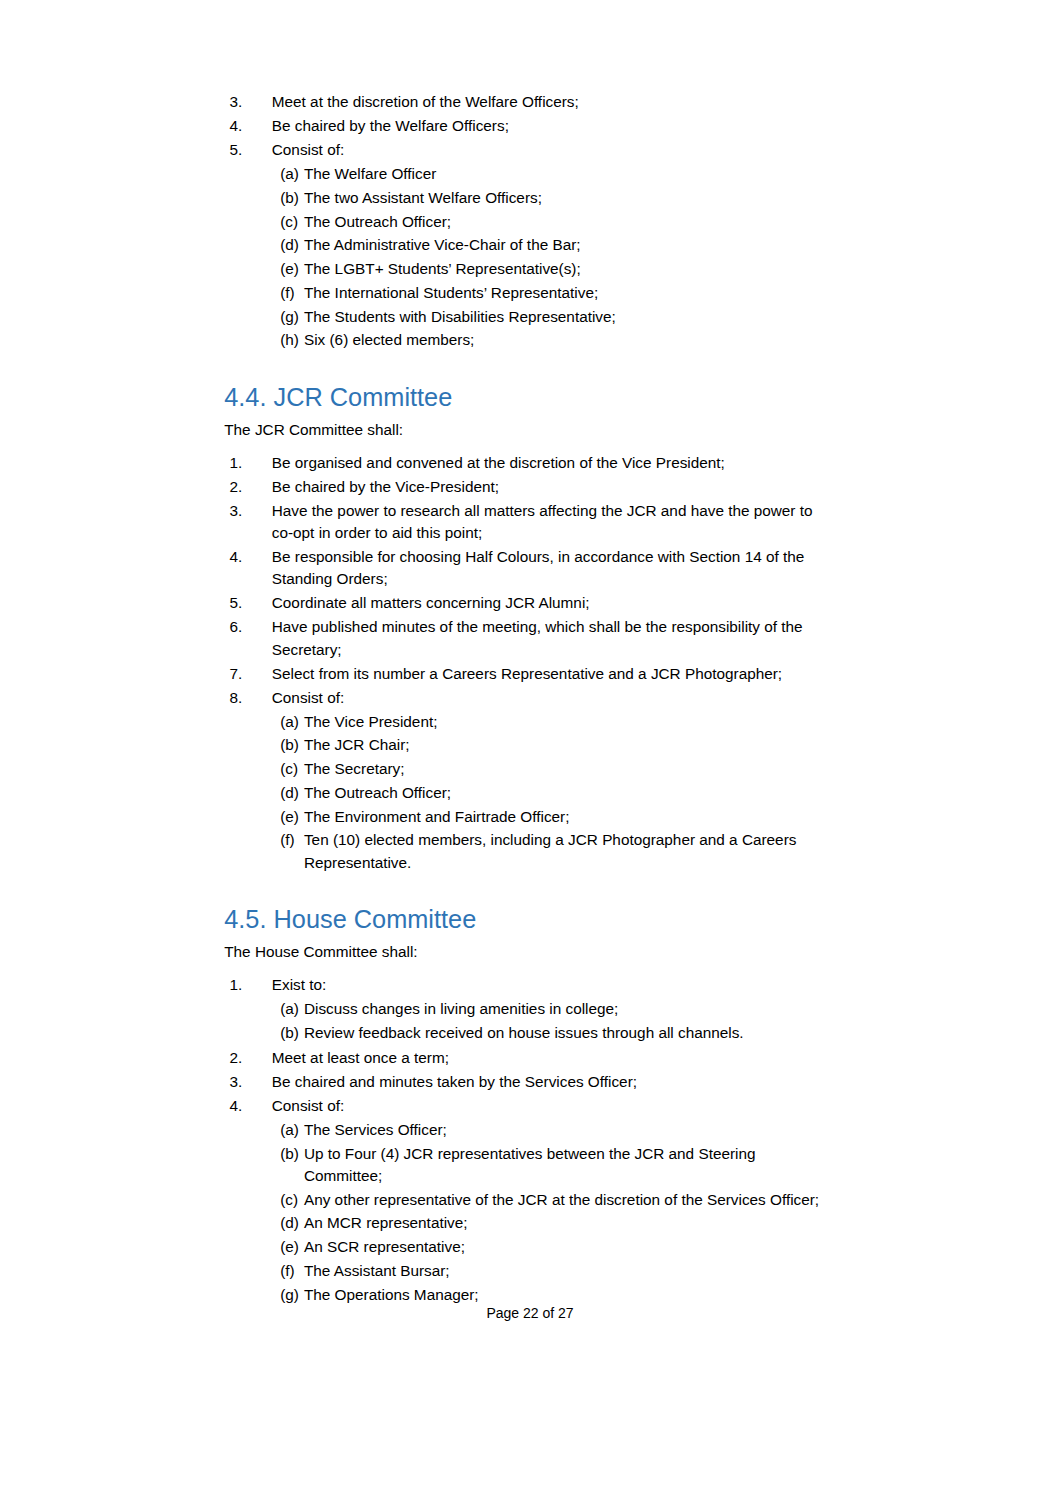3. Meet at the discretion of the Welfare Officers;
4. Be chaired by the Welfare Officers;
5. Consist of:
(a) The Welfare Officer
(b) The two Assistant Welfare Officers;
(c) The Outreach Officer;
(d) The Administrative Vice-Chair of the Bar;
(e) The LGBT+ Students’ Representative(s);
(f) The International Students’ Representative;
(g) The Students with Disabilities Representative;
(h) Six (6) elected members;
4.4. JCR Committee
The JCR Committee shall:
1. Be organised and convened at the discretion of the Vice President;
2. Be chaired by the Vice-President;
3. Have the power to research all matters affecting the JCR and have the power to co-opt in order to aid this point;
4. Be responsible for choosing Half Colours, in accordance with Section 14 of the Standing Orders;
5. Coordinate all matters concerning JCR Alumni;
6. Have published minutes of the meeting, which shall be the responsibility of the Secretary;
7. Select from its number a Careers Representative and a JCR Photographer;
8. Consist of:
(a) The Vice President;
(b) The JCR Chair;
(c) The Secretary;
(d) The Outreach Officer;
(e) The Environment and Fairtrade Officer;
(f) Ten (10) elected members, including a JCR Photographer and a Careers Representative.
4.5. House Committee
The House Committee shall:
1. Exist to:
(a) Discuss changes in living amenities in college;
(b) Review feedback received on house issues through all channels.
2. Meet at least once a term;
3. Be chaired and minutes taken by the Services Officer;
4. Consist of:
(a) The Services Officer;
(b) Up to Four (4) JCR representatives between the JCR and Steering Committee;
(c) Any other representative of the JCR at the discretion of the Services Officer;
(d) An MCR representative;
(e) An SCR representative;
(f) The Assistant Bursar;
(g) The Operations Manager;
Page 22 of 27